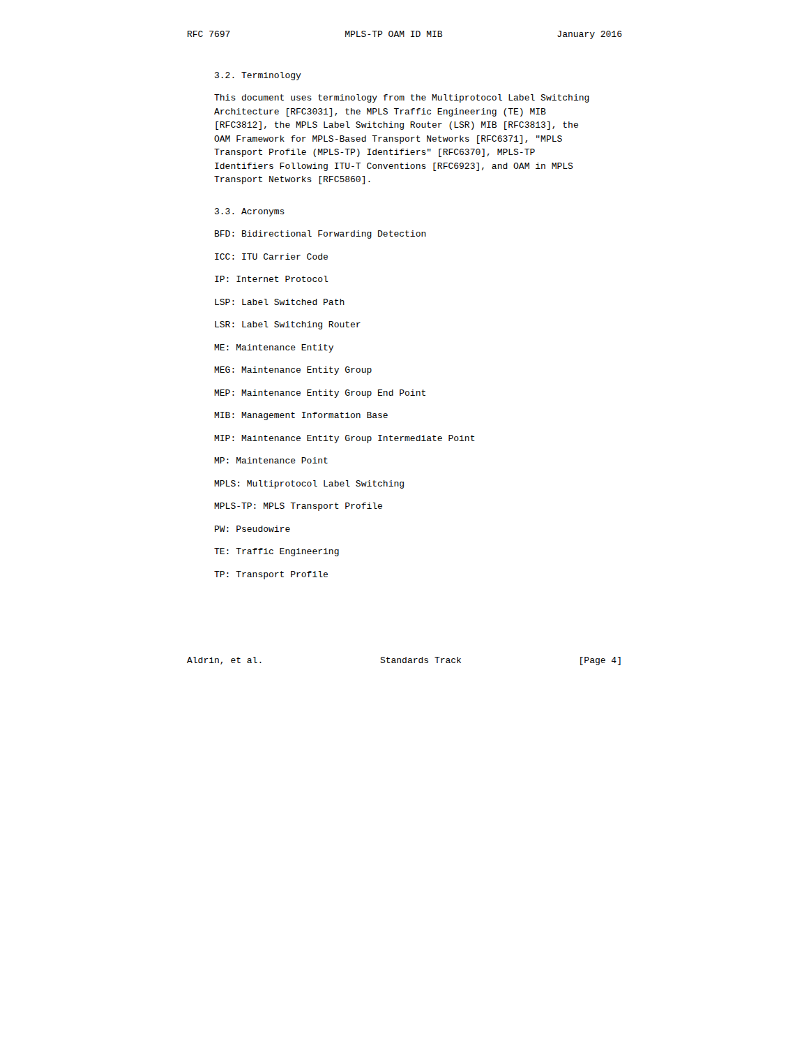RFC 7697 MPLS-TP OAM ID MIB January 2016
3.2. Terminology
This document uses terminology from the Multiprotocol Label Switching Architecture [RFC3031], the MPLS Traffic Engineering (TE) MIB [RFC3812], the MPLS Label Switching Router (LSR) MIB [RFC3813], the OAM Framework for MPLS-Based Transport Networks [RFC6371], "MPLS Transport Profile (MPLS-TP) Identifiers" [RFC6370], MPLS-TP Identifiers Following ITU-T Conventions [RFC6923], and OAM in MPLS Transport Networks [RFC5860].
3.3. Acronyms
BFD: Bidirectional Forwarding Detection
ICC: ITU Carrier Code
IP: Internet Protocol
LSP: Label Switched Path
LSR: Label Switching Router
ME: Maintenance Entity
MEG: Maintenance Entity Group
MEP: Maintenance Entity Group End Point
MIB: Management Information Base
MIP: Maintenance Entity Group Intermediate Point
MP: Maintenance Point
MPLS: Multiprotocol Label Switching
MPLS-TP: MPLS Transport Profile
PW: Pseudowire
TE: Traffic Engineering
TP: Transport Profile
Aldrin, et al. Standards Track [Page 4]